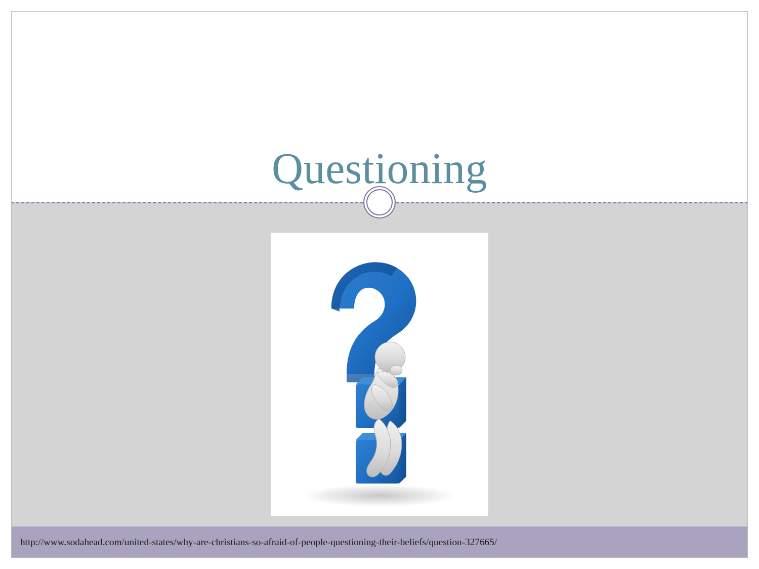Questioning
http://www.sodahead.com/united-states/why-are-christians-so-afraid-of-people-questioning-their-beliefs/question-327665/